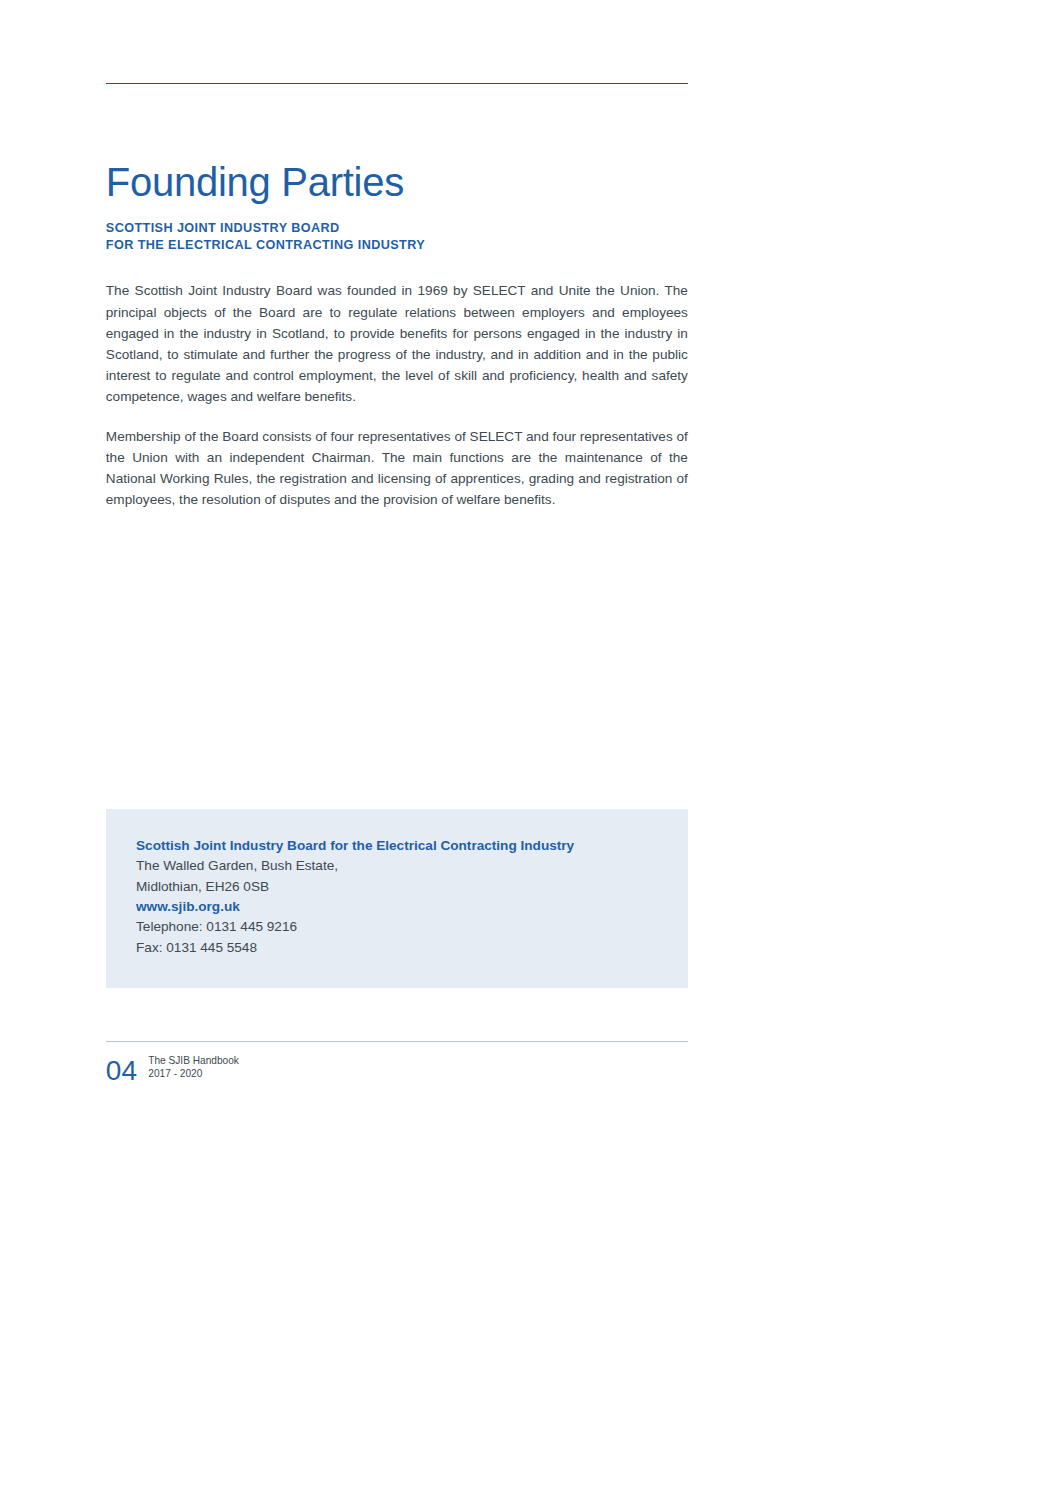Founding Parties
Scottish Joint Industry Board
for the Electrical Contracting Industry
The Scottish Joint Industry Board was founded in 1969 by SELECT and Unite the Union. The principal objects of the Board are to regulate relations between employers and employees engaged in the industry in Scotland, to provide benefits for persons engaged in the industry in Scotland, to stimulate and further the progress of the industry, and in addition and in the public interest to regulate and control employment, the level of skill and proficiency, health and safety competence, wages and welfare benefits.
Membership of the Board consists of four representatives of SELECT and four representatives of the Union with an independent Chairman. The main functions are the maintenance of the National Working Rules, the registration and licensing of apprentices, grading and registration of employees, the resolution of disputes and the provision of welfare benefits.
Scottish Joint Industry Board for the Electrical Contracting Industry
The Walled Garden, Bush Estate,
Midlothian, EH26 0SB
www.sjib.org.uk
Telephone: 0131 445 9216
Fax: 0131 445 5548
04
The SJIB Handbook
2017 - 2020